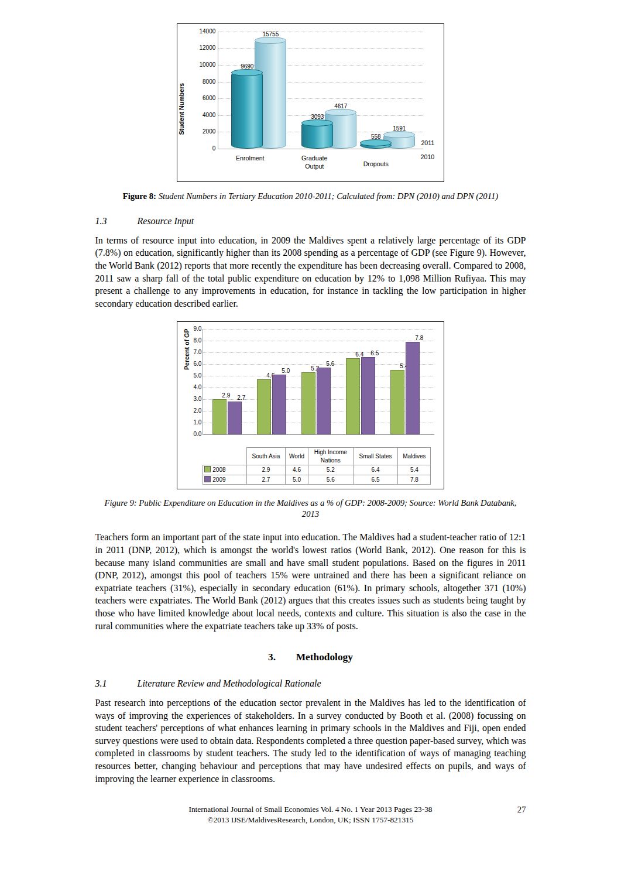Student Numbers
14000
12000
10000
8000
6000
4000
2000
0
15755
4617
1591
9690
3093
558
Enrolment Graduate
Output Dropouts
2011 2010
Figure 8: Student Numbers in Tertiary Education 2010-2011; Calculated from: DPN (2010) and DPN (2011)
1.3 Resource Input
In terms of resource input into education, in 2009 the Maldives spent a relatively large percentage of its GDP (7.8%) on education, significantly higher than its 2008 spending as a percentage of GDP (see Figure 9). However, the World Bank (2012) reports that more recently the expenditure has been decreasing overall. Compared to 2008, 2011 saw a sharp fall of the total public expenditure on education by 12% to 1,098 Million Rufiyaa. This may present a challenge to any improvements in education, for instance in tackling the low participation in higher secondary education described earlier.
Percent of GP
9.0
8.0
7.0
6.0
5.0
4.0
3.0
2.0
1.0
0.0
2.9
2.7
4.6
5.0
5.2
5.6
6.4
6.5
5.4
7.8
| | South Asia | World | High Income Nations | Small States | Maldives |
| --- | --- | --- | --- | --- | --- |
| 2008 | 2.9 | 4.6 | 5.2 | 6.4 | 5.4 |
| 2009 | 2.7 | 5.0 | 5.6 | 6.5 | 7.8 |
Figure 9: Public Expenditure on Education in the Maldives as a % of GDP: 2008-2009; Source: World Bank Databank, 2013
Teachers form an important part of the state input into education. The Maldives had a student-teacher ratio of 12:1 in 2011 (DNP, 2012), which is amongst the world's lowest ratios (World Bank, 2012). One reason for this is because many island communities are small and have small student populations. Based on the figures in 2011 (DNP, 2012), amongst this pool of teachers 15% were untrained and there has been a significant reliance on expatriate teachers (31%), especially in secondary education (61%). In primary schools, altogether 371 (10%) teachers were expatriates. The World Bank (2012) argues that this creates issues such as students being taught by those who have limited knowledge about local needs, contexts and culture. This situation is also the case in the rural communities where the expatriate teachers take up 33% of posts.
3. Methodology
3.1 Literature Review and Methodological Rationale
Past research into perceptions of the education sector prevalent in the Maldives has led to the identification of ways of improving the experiences of stakeholders. In a survey conducted by Booth et al. (2008) focussing on student teachers' perceptions of what enhances learning in primary schools in the Maldives and Fiji, open ended survey questions were used to obtain data. Respondents completed a three question paper-based survey, which was completed in classrooms by student teachers. The study led to the identification of ways of managing teaching resources better, changing behaviour and perceptions that may have undesired effects on pupils, and ways of improving the learner experience in classrooms.
27 International Journal of Small Economies Vol. 4 No. 1 Year 2013 Pages 23-38
©2013 IJSE/MaldivesResearch, London, UK; ISSN 1757-821315